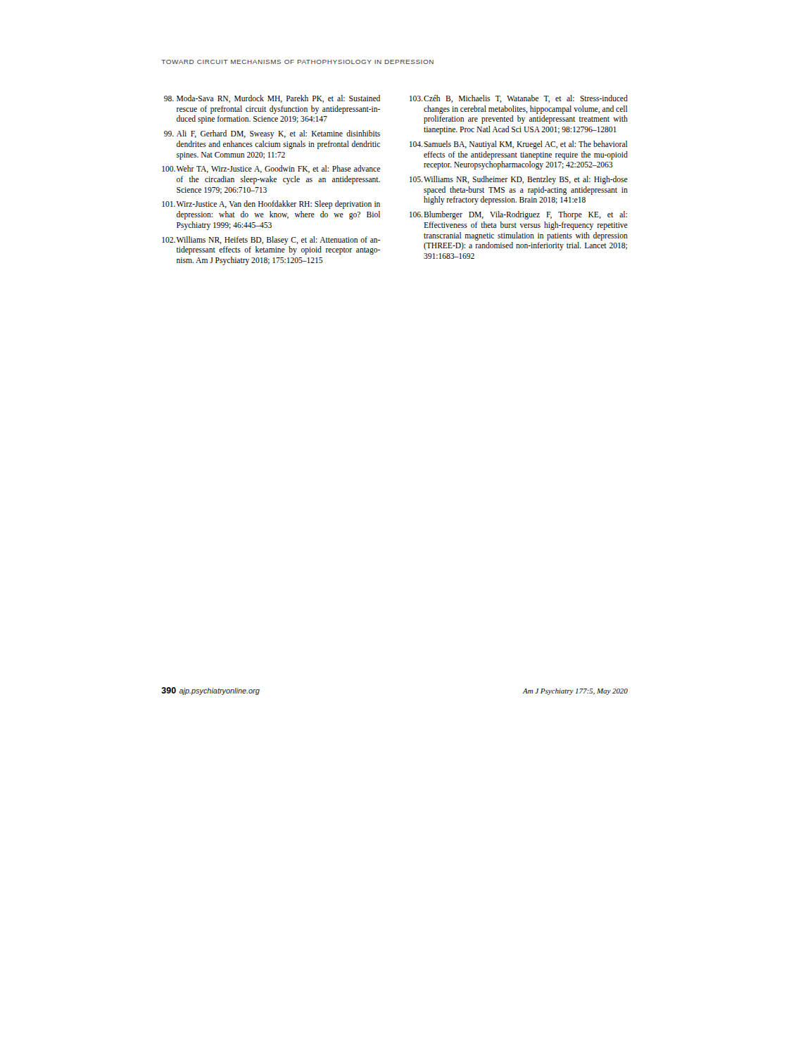Toward Circuit Mechanisms of Pathophysiology in Depression
98. Moda-Sava RN, Murdock MH, Parekh PK, et al: Sustained rescue of prefrontal circuit dysfunction by antidepressant-induced spine formation. Science 2019; 364:147
99. Ali F, Gerhard DM, Sweasy K, et al: Ketamine disinhibits dendrites and enhances calcium signals in prefrontal dendritic spines. Nat Commun 2020; 11:72
100. Wehr TA, Wirz-Justice A, Goodwin FK, et al: Phase advance of the circadian sleep-wake cycle as an antidepressant. Science 1979; 206:710–713
101. Wirz-Justice A, Van den Hoofdakker RH: Sleep deprivation in depression: what do we know, where do we go? Biol Psychiatry 1999; 46:445–453
102. Williams NR, Heifets BD, Blasey C, et al: Attenuation of antidepressant effects of ketamine by opioid receptor antagonism. Am J Psychiatry 2018; 175:1205–1215
103. Czéh B, Michaelis T, Watanabe T, et al: Stress-induced changes in cerebral metabolites, hippocampal volume, and cell proliferation are prevented by antidepressant treatment with tianeptine. Proc Natl Acad Sci USA 2001; 98:12796–12801
104. Samuels BA, Nautiyal KM, Kruegel AC, et al: The behavioral effects of the antidepressant tianeptine require the mu-opioid receptor. Neuropsychopharmacology 2017; 42:2052–2063
105. Williams NR, Sudheimer KD, Bentzley BS, et al: High-dose spaced theta-burst TMS as a rapid-acting antidepressant in highly refractory depression. Brain 2018; 141:e18
106. Blumberger DM, Vila-Rodriguez F, Thorpe KE, et al: Effectiveness of theta burst versus high-frequency repetitive transcranial magnetic stimulation in patients with depression (THREE-D): a randomised non-inferiority trial. Lancet 2018; 391:1683–1692
390 ajp.psychiatryonline.org
Am J Psychiatry 177:5, May 2020